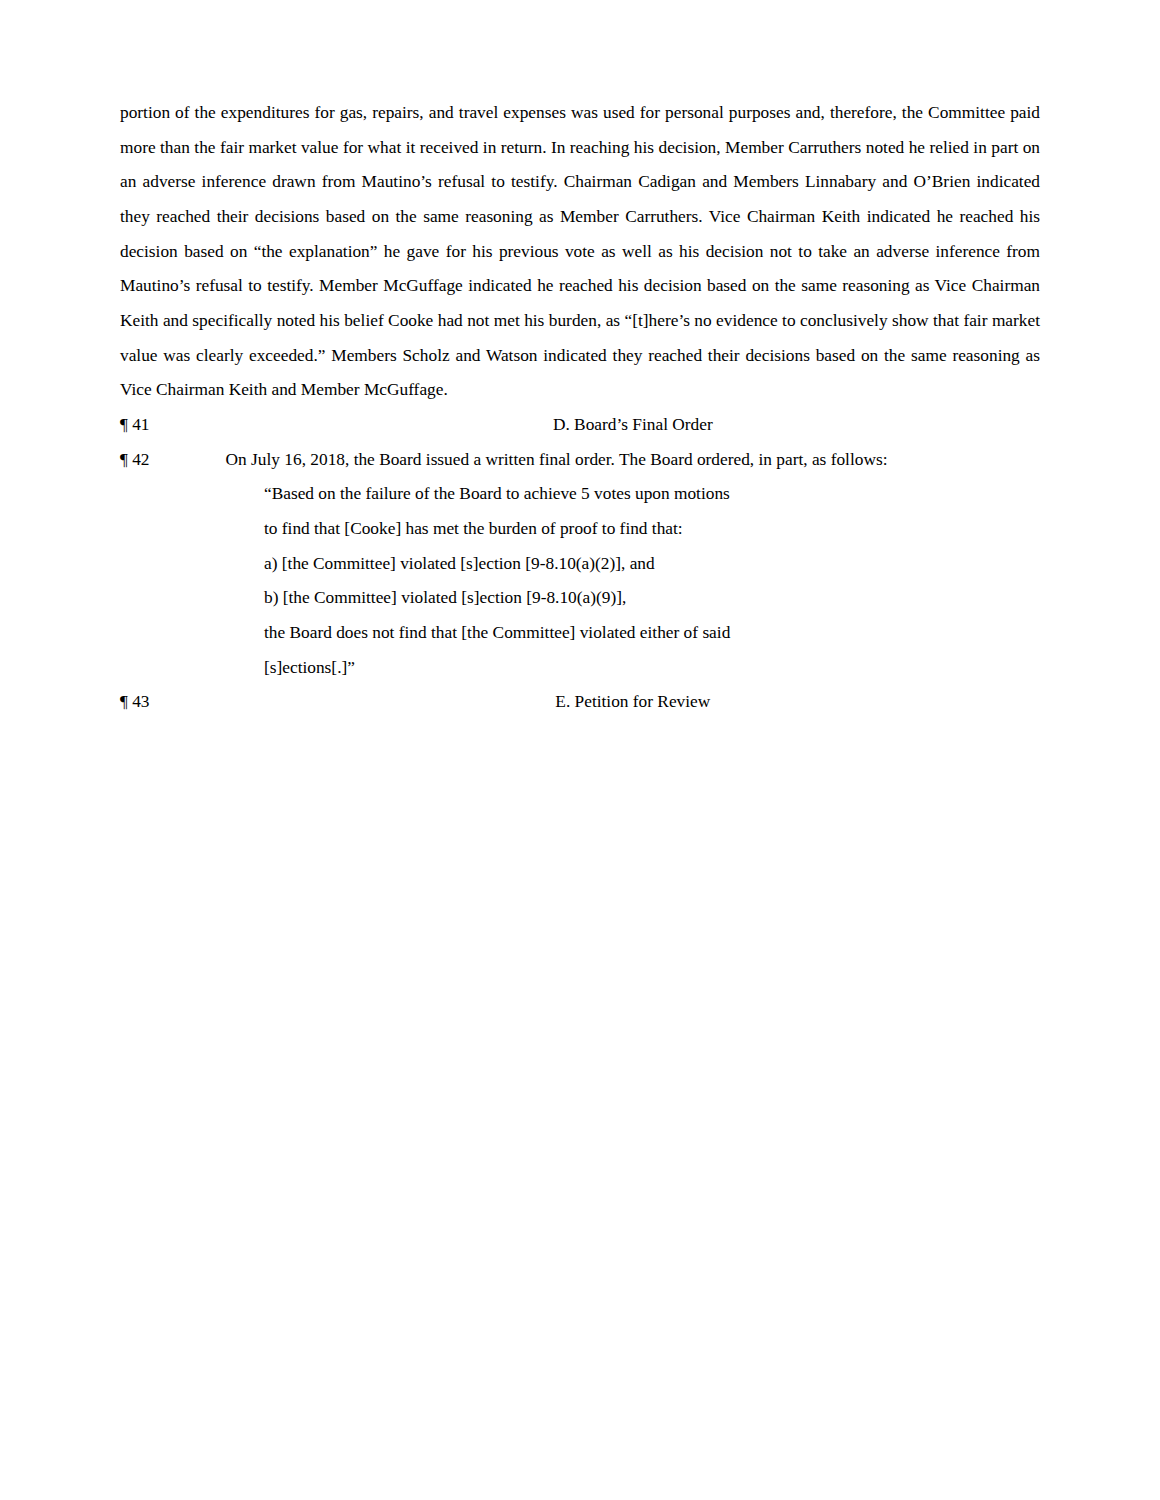portion of the expenditures for gas, repairs, and travel expenses was used for personal purposes and, therefore, the Committee paid more than the fair market value for what it received in return. In reaching his decision, Member Carruthers noted he relied in part on an adverse inference drawn from Mautino’s refusal to testify. Chairman Cadigan and Members Linnabary and O’Brien indicated they reached their decisions based on the same reasoning as Member Carruthers. Vice Chairman Keith indicated he reached his decision based on “the explanation” he gave for his previous vote as well as his decision not to take an adverse inference from Mautino’s refusal to testify. Member McGuffage indicated he reached his decision based on the same reasoning as Vice Chairman Keith and specifically noted his belief Cooke had not met his burden, as “[t]here’s no evidence to conclusively show that fair market value was clearly exceeded.” Members Scholz and Watson indicated they reached their decisions based on the same reasoning as Vice Chairman Keith and Member McGuffage.
¶ 41 D. Board’s Final Order
¶ 42 On July 16, 2018, the Board issued a written final order. The Board ordered, in part, as follows:
“Based on the failure of the Board to achieve 5 votes upon motions
to find that [Cooke] has met the burden of proof to find that:
a) [the Committee] violated [s]ection [9-8.10(a)(2)], and
b) [the Committee] violated [s]ection [9-8.10(a)(9)],
the Board does not find that [the Committee] violated either of said
[s]ections[.]”
¶ 43 E. Petition for Review